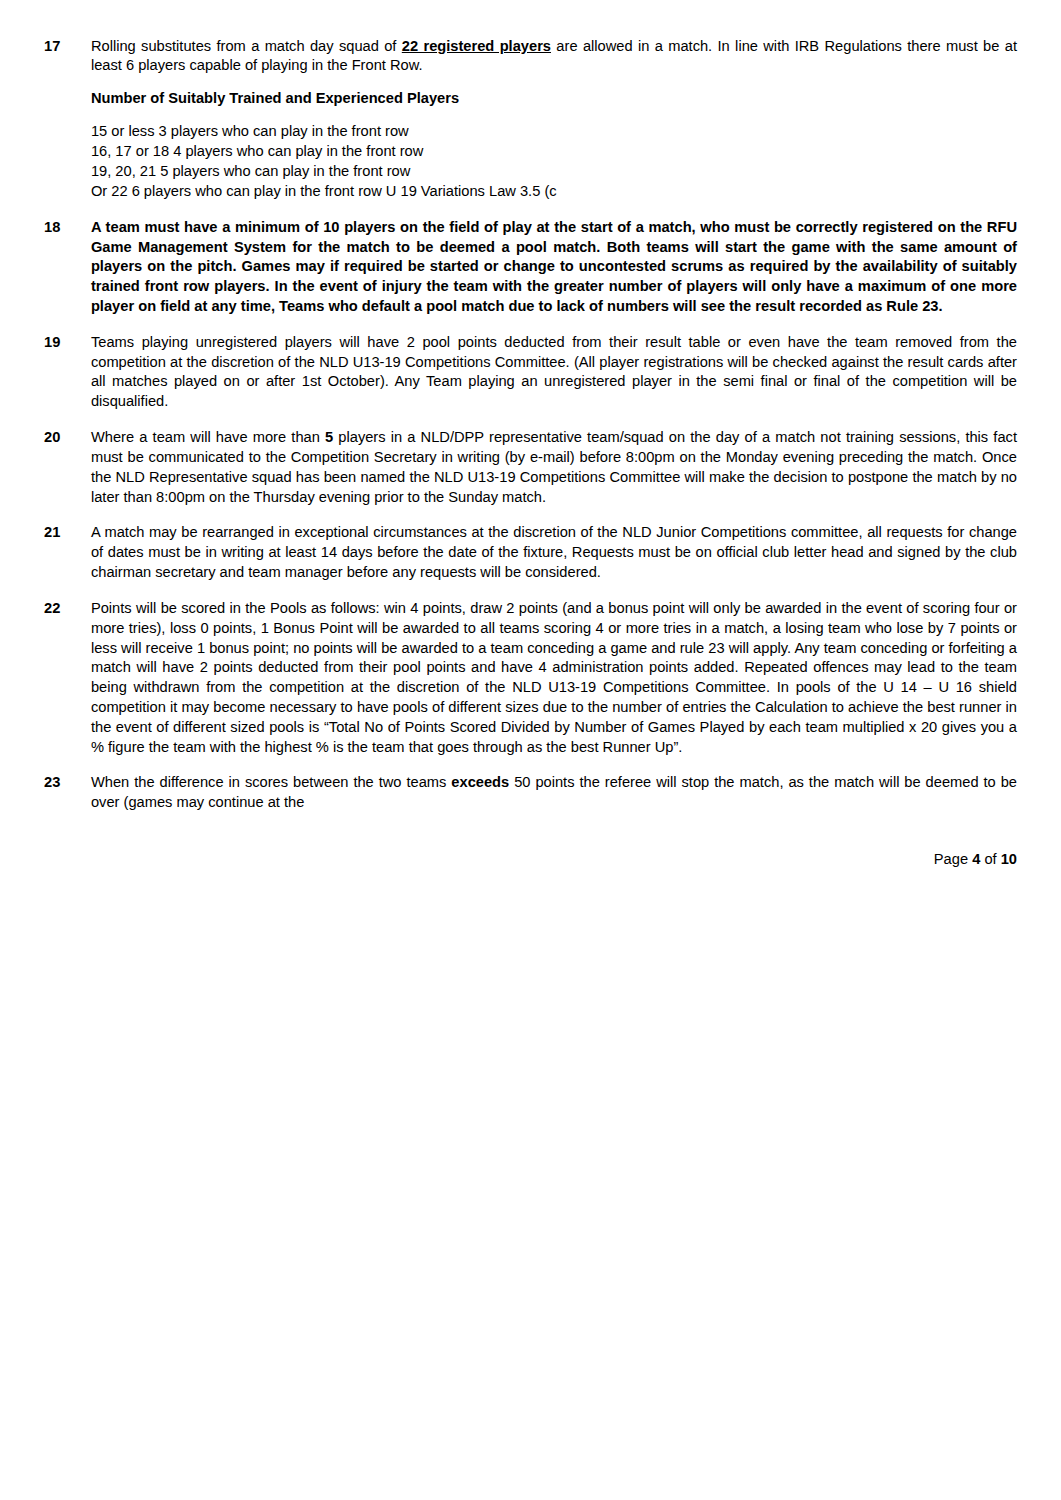17
Rolling substitutes from a match day squad of 22 registered players are allowed in a match. In line with IRB Regulations there must be at least 6 players capable of playing in the Front Row.
Number of Suitably Trained and Experienced Players
15 or less 3 players who can play in the front row
16, 17 or 18 4 players who can play in the front row
19, 20, 21 5 players who can play in the front row
Or 22 6 players who can play in the front row U 19 Variations Law 3.5 (c
18
A team must have a minimum of 10 players on the field of play at the start of a match, who must be correctly registered on the RFU Game Management System for the match to be deemed a pool match. Both teams will start the game with the same amount of players on the pitch. Games may if required be started or change to uncontested scrums as required by the availability of suitably trained front row players. In the event of injury the team with the greater number of players will only have a maximum of one more player on field at any time, Teams who default a pool match due to lack of numbers will see the result recorded as Rule 23.
19
Teams playing unregistered players will have 2 pool points deducted from their result table or even have the team removed from the competition at the discretion of the NLD U13-19 Competitions Committee. (All player registrations will be checked against the result cards after all matches played on or after 1st October). Any Team playing an unregistered player in the semi final or final of the competition will be disqualified.
20
Where a team will have more than 5 players in a NLD/DPP representative team/squad on the day of a match not training sessions, this fact must be communicated to the Competition Secretary in writing (by e-mail) before 8:00pm on the Monday evening preceding the match. Once the NLD Representative squad has been named the NLD U13-19 Competitions Committee will make the decision to postpone the match by no later than 8:00pm on the Thursday evening prior to the Sunday match.
21
A match may be rearranged in exceptional circumstances at the discretion of the NLD Junior Competitions committee, all requests for change of dates must be in writing at least 14 days before the date of the fixture, Requests must be on official club letter head and signed by the club chairman secretary and team manager before any requests will be considered.
22
Points will be scored in the Pools as follows: win 4 points, draw 2 points (and a bonus point will only be awarded in the event of scoring four or more tries), loss 0 points, 1 Bonus Point will be awarded to all teams scoring 4 or more tries in a match, a losing team who lose by 7 points or less will receive 1 bonus point; no points will be awarded to a team conceding a game and rule 23 will apply. Any team conceding or forfeiting a match will have 2 points deducted from their pool points and have 4 administration points added. Repeated offences may lead to the team being withdrawn from the competition at the discretion of the NLD U13-19 Competitions Committee. In pools of the U 14 – U 16 shield competition it may become necessary to have pools of different sizes due to the number of entries the Calculation to achieve the best runner in the event of different sized pools is “Total No of Points Scored Divided by Number of Games Played by each team multiplied x 20 gives you a % figure the team with the highest % is the team that goes through as the best Runner Up”.
23
When the difference in scores between the two teams exceeds 50 points the referee will stop the match, as the match will be deemed to be over (games may continue at the
Page 4 of 10